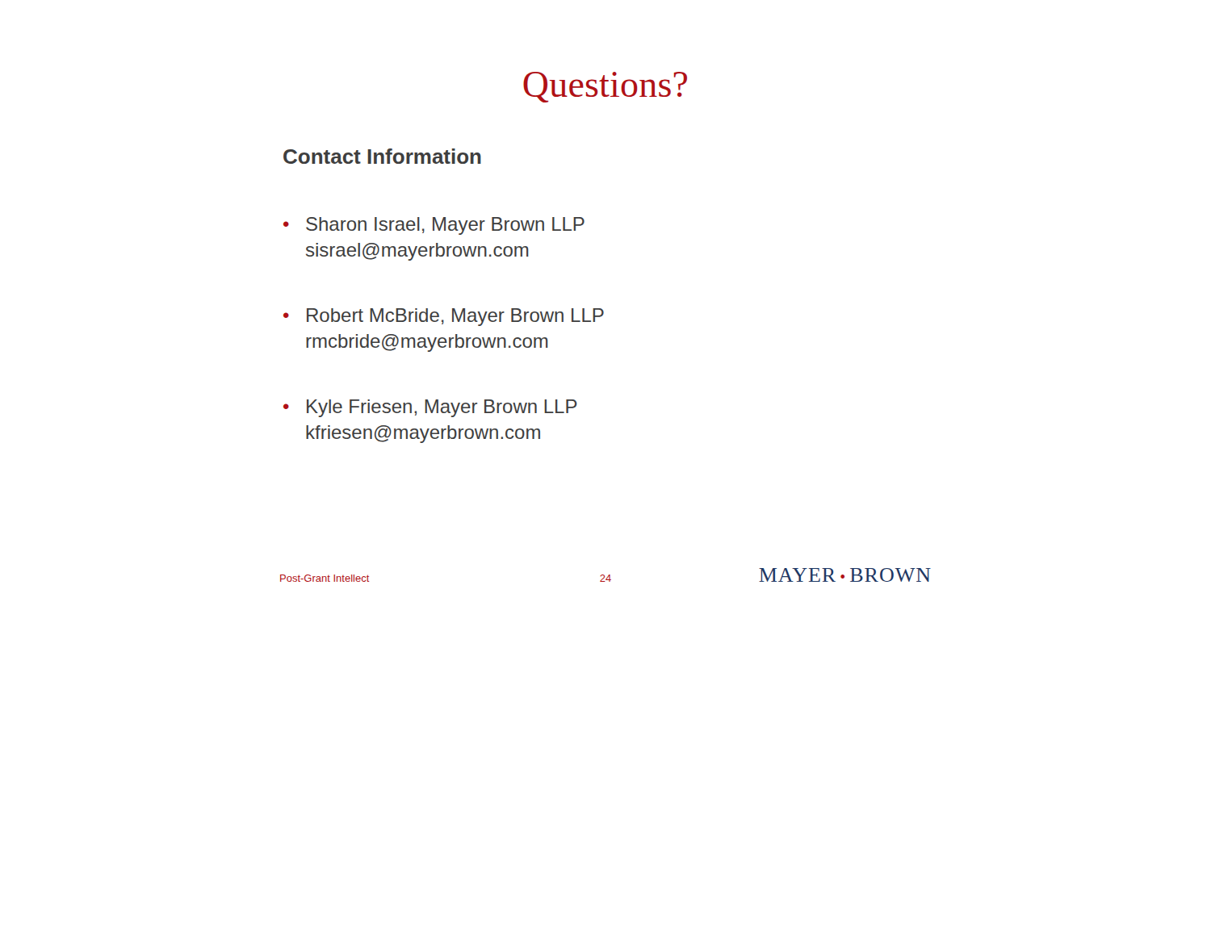Questions?
Contact Information
Sharon Israel, Mayer Brown LLP sisrael@mayerbrown.com
Robert McBride, Mayer Brown LLP rmcbride@mayerbrown.com
Kyle Friesen, Mayer Brown LLP kfriesen@mayerbrown.com
Post-Grant Intellect
24
MAYER•BROWN